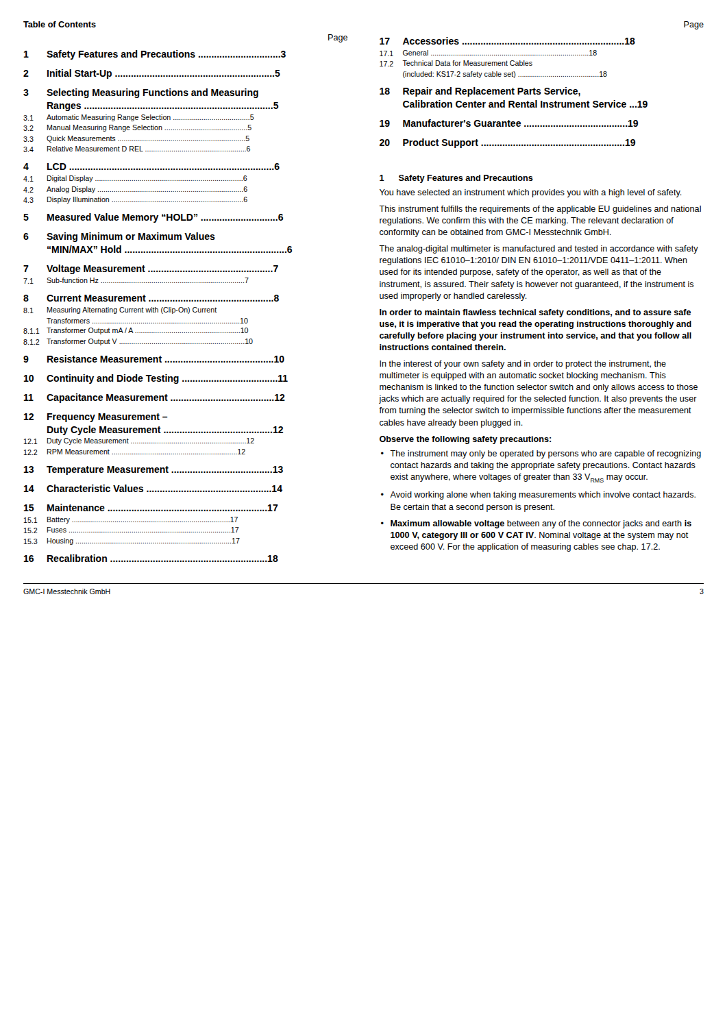Table of Contents
Page
| 1 | Safety Features and Precautions ............................... 3 |
| 2 | Initial Start-Up ............................................................ 5 |
| 3 | Selecting Measuring Functions and Measuring |
| | Ranges ....................................................................... 5 |
| 3.1 | Automatic Measuring Range Selection ...................................... 5 |
| 3.2 | Manual Measuring Range Selection ......................................... 5 |
| 3.3 | Quick Measurements ............................................................... 5 |
| 3.4 | Relative Measurement D REL .................................................. 6 |
| 4 | LCD ............................................................................. 6 |
| 4.1 | Digital Display ......................................................................... 6 |
| 4.2 | Analog Display ........................................................................ 6 |
| 4.3 | Display Illumination ................................................................. 6 |
| 5 | Measured Value Memory “HOLD” ............................. 6 |
| 6 | Saving Minimum or Maximum Values |
| | “MIN/MAX” Hold ............................................................. 6 |
| 7 | Voltage Measurement ............................................... 7 |
| 7.1 | Sub-function Hz ....................................................................... 7 |
| 8 | Current Measurement ............................................... 8 |
| 8.1 | Measuring Alternating Current with (Clip-On) Current |
| | Transformers ......................................................................... 10 |
| 8.1.1 | Transformer Output mA / A .................................................... 10 |
| 8.1.2 | Transformer Output V .............................................................. 10 |
| 9 | Resistance Measurement ......................................... 10 |
| 10 | Continuity and Diode Testing .................................... 11 |
| 11 | Capacitance Measurement ....................................... 12 |
| 12 | Frequency Measurement – |
| | Duty Cycle Measurement ......................................... 12 |
| 12.1 | Duty Cycle Measurement ......................................................... 12 |
| 12.2 | RPM Measurement .............................................................. 12 |
| 13 | Temperature Measurement ...................................... 13 |
| 14 | Characteristic Values ............................................... 14 |
| 15 | Maintenance ............................................................ 17 |
| 15.1 | Battery .............................................................................. 17 |
| 15.2 | Fuses ................................................................................ 17 |
| 15.3 | Housing ............................................................................. 17 |
| 16 | Recalibration ........................................................... 18 |
Page
| 17 | Accessories ............................................................. 18 |
| 17.1 | General .............................................................................. 18 |
| 17.2 | Technical Data for Measurement Cables |
| | (included: KS17-2 safety cable set) ........................................ 18 |
| 18 | Repair and Replacement Parts Service, |
| | Calibration Center and Rental Instrument Service ... 19 |
| 19 | Manufacturer's Guarantee ....................................... 19 |
| 20 | Product Support ...................................................... 19 |
1
Safety Features and Precautions
You have selected an instrument which provides you with a high level of safety.
This instrument fulfills the requirements of the applicable EU guidelines and national regulations. We confirm this with the CE marking. The relevant declaration of conformity can be obtained from GMC-I Messtechnik GmbH.
The analog-digital multimeter is manufactured and tested in accordance with safety regulations IEC 61010–1:2010/ DIN EN 61010–1:2011/VDE 0411–1:2011. When used for its intended purpose, safety of the operator, as well as that of the instrument, is assured. Their safety is however not guaranteed, if the instrument is used improperly or handled carelessly.
In order to maintain flawless technical safety conditions, and to assure safe use, it is imperative that you read the operating instructions thoroughly and carefully before placing your instrument into service, and that you follow all instructions contained therein.
In the interest of your own safety and in order to protect the instrument, the multimeter is equipped with an automatic socket blocking mechanism. This mechanism is linked to the function selector switch and only allows access to those jacks which are actually required for the selected function. It also prevents the user from turning the selector switch to impermissible functions after the measurement cables have already been plugged in.
Observe the following safety precautions:
The instrument may only be operated by persons who are capable of recognizing contact hazards and taking the appropriate safety precautions. Contact hazards exist anywhere, where voltages of greater than 33 VRMS may occur.
Avoid working alone when taking measurements which involve contact hazards. Be certain that a second person is present.
Maximum allowable voltage between any of the connector jacks and earth is 1000 V, category III or 600 V CAT IV. Nominal voltage at the system may not exceed 600 V. For the application of measuring cables see chap. 17.2.
GMC-I Messtechnik GmbH
3